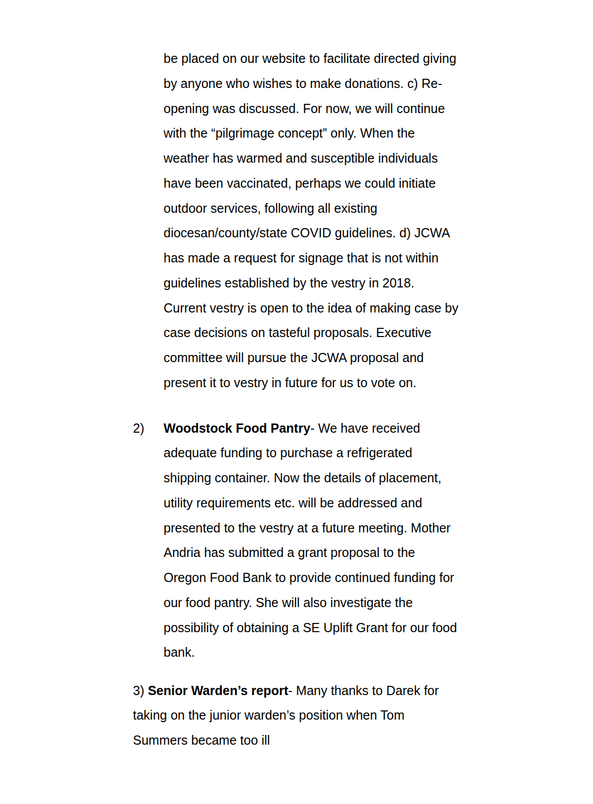be placed on our website to facilitate directed giving by anyone who wishes to make donations. c) Re-opening was discussed. For now, we will continue with the “pilgrimage concept” only. When the weather has warmed and susceptible individuals have been vaccinated, perhaps we could initiate outdoor services, following all existing diocesan/county/state COVID guidelines. d) JCWA has made a request for signage that is not within guidelines established by the vestry in 2018. Current vestry is open to the idea of making case by case decisions on tasteful proposals. Executive committee will pursue the JCWA proposal and present it to vestry in future for us to vote on.
2)
Woodstock Food Pantry- We have received adequate funding to purchase a refrigerated shipping container. Now the details of placement, utility requirements etc. will be addressed and presented to the vestry at a future meeting. Mother Andria has submitted a grant proposal to the Oregon Food Bank to provide continued funding for our food pantry. She will also investigate the possibility of obtaining a SE Uplift Grant for our food bank.
3) Senior Warden’s report- Many thanks to Darek for taking on the junior warden’s position when Tom Summers became too ill